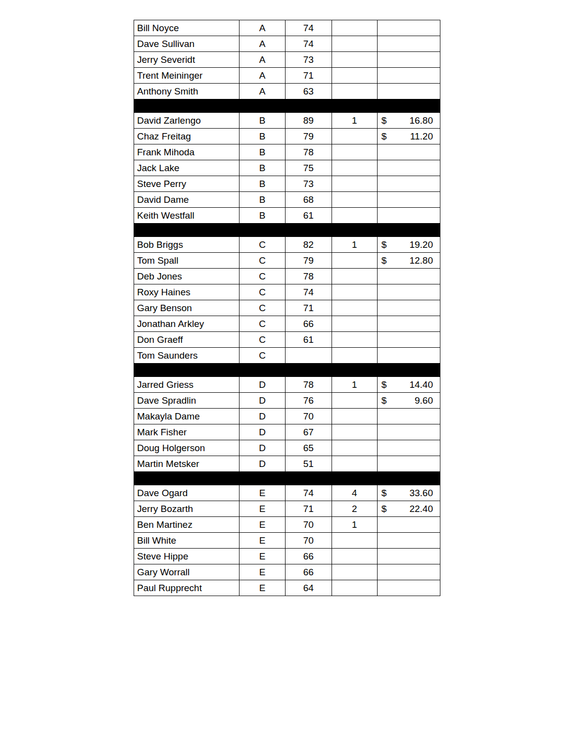| Bill Noyce | A | 74 | | |
| Dave Sullivan | A | 74 | | |
| Jerry Severidt | A | 73 | | |
| Trent Meininger | A | 71 | | |
| Anthony Smith | A | 63 | | |
| David Zarlengo | B | 89 | 1 | $ 16.80 |
| Chaz Freitag | B | 79 | | $ 11.20 |
| Frank Mihoda | B | 78 | | |
| Jack Lake | B | 75 | | |
| Steve Perry | B | 73 | | |
| David Dame | B | 68 | | |
| Keith Westfall | B | 61 | | |
| Bob Briggs | C | 82 | 1 | $ 19.20 |
| Tom Spall | C | 79 | | $ 12.80 |
| Deb Jones | C | 78 | | |
| Roxy Haines | C | 74 | | |
| Gary Benson | C | 71 | | |
| Jonathan Arkley | C | 66 | | |
| Don Graeff | C | 61 | | |
| Tom Saunders | C | | | |
| Jarred Griess | D | 78 | 1 | $ 14.40 |
| Dave Spradlin | D | 76 | | $ 9.60 |
| Makayla Dame | D | 70 | | |
| Mark Fisher | D | 67 | | |
| Doug Holgerson | D | 65 | | |
| Martin Metsker | D | 51 | | |
| Dave Ogard | E | 74 | 4 | $ 33.60 |
| Jerry Bozarth | E | 71 | 2 | $ 22.40 |
| Ben Martinez | E | 70 | 1 | |
| Bill White | E | 70 | | |
| Steve Hippe | E | 66 | | |
| Gary Worrall | E | 66 | | |
| Paul Rupprecht | E | 64 | | |